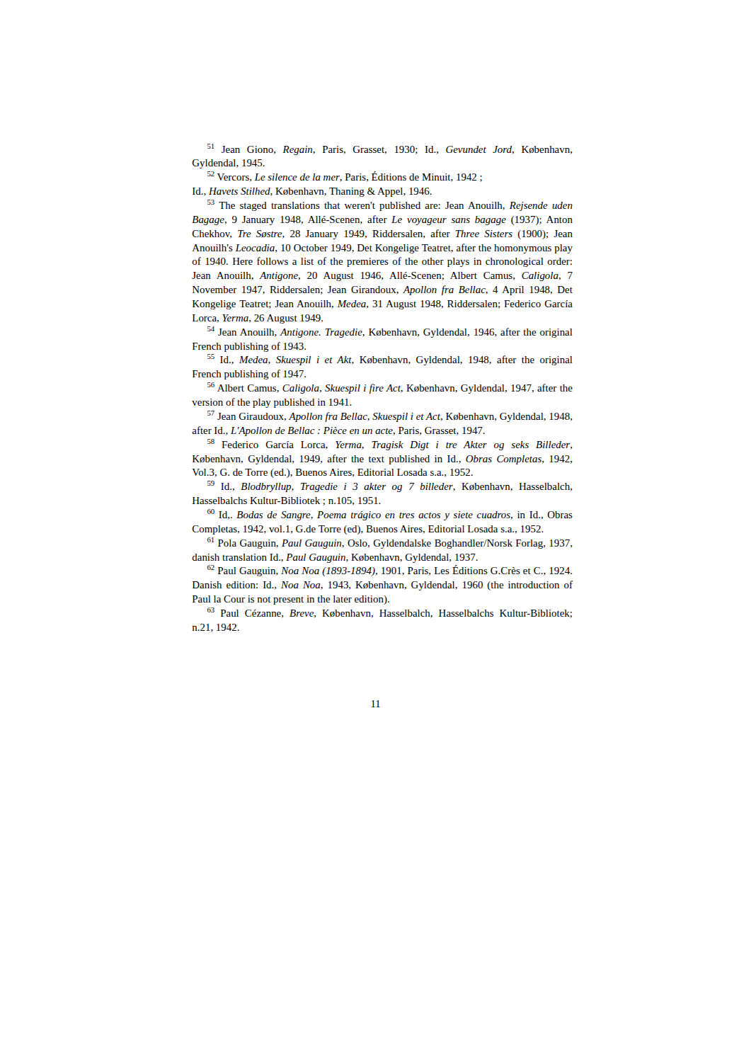51 Jean Giono, Regain, Paris, Grasset, 1930; Id., Gevundet Jord, København, Gyldendal, 1945.
52 Vercors, Le silence de la mer, Paris, Éditions de Minuit, 1942 ;
Id., Havets Stilhed, København, Thaning & Appel, 1946.
53 The staged translations that weren't published are: Jean Anouilh, Rejsende uden Bagage, 9 January 1948, Allé-Scenen, after Le voyageur sans bagage (1937); Anton Chekhov, Tre Søstre, 28 January 1949, Riddersalen, after Three Sisters (1900); Jean Anouilh's Leocadia, 10 October 1949, Det Kongelige Teatret, after the homonymous play of 1940. Here follows a list of the premieres of the other plays in chronological order: Jean Anouilh, Antigone, 20 August 1946, Allé-Scenen; Albert Camus, Caligola, 7 November 1947, Riddersalen; Jean Girandoux, Apollon fra Bellac, 4 April 1948, Det Kongelige Teatret; Jean Anouilh, Medea, 31 August 1948, Riddersalen; Federico García Lorca, Yerma, 26 August 1949.
54 Jean Anouilh, Antigone. Tragedie, København, Gyldendal, 1946, after the original French publishing of 1943.
55 Id., Medea, Skuespil i et Akt, København, Gyldendal, 1948, after the original French publishing of 1947.
56 Albert Camus, Caligola, Skuespil i fire Act, København, Gyldendal, 1947, after the version of the play published in 1941.
57 Jean Giraudoux, Apollon fra Bellac, Skuespil i et Act, København, Gyldendal, 1948, after Id., L'Apollon de Bellac : Pièce en un acte, Paris, Grasset, 1947.
58 Federico García Lorca, Yerma, Tragisk Digt i tre Akter og seks Billeder, København, Gyldendal, 1949, after the text published in Id., Obras Completas, 1942, Vol.3, G. de Torre (ed.), Buenos Aires, Editorial Losada s.a., 1952.
59 Id., Blodbryllup, Tragedie i 3 akter og 7 billeder, København, Hasselbalch, Hasselbalchs Kultur-Bibliotek ; n.105, 1951.
60 Id,. Bodas de Sangre, Poema trágico en tres actos y siete cuadros, in Id., Obras Completas, 1942, vol.1, G.de Torre (ed), Buenos Aires, Editorial Losada s.a., 1952.
61 Pola Gauguin, Paul Gauguin, Oslo, Gyldendalske Boghandler/Norsk Forlag, 1937, danish translation Id., Paul Gauguin, København, Gyldendal, 1937.
62 Paul Gauguin, Noa Noa (1893-1894), 1901, Paris, Les Éditions G.Crès et C., 1924. Danish edition: Id., Noa Noa, 1943, København, Gyldendal, 1960 (the introduction of Paul la Cour is not present in the later edition).
63 Paul Cézanne, Breve, København, Hasselbalch, Hasselbalchs Kultur-Bibliotek; n.21, 1942.
11